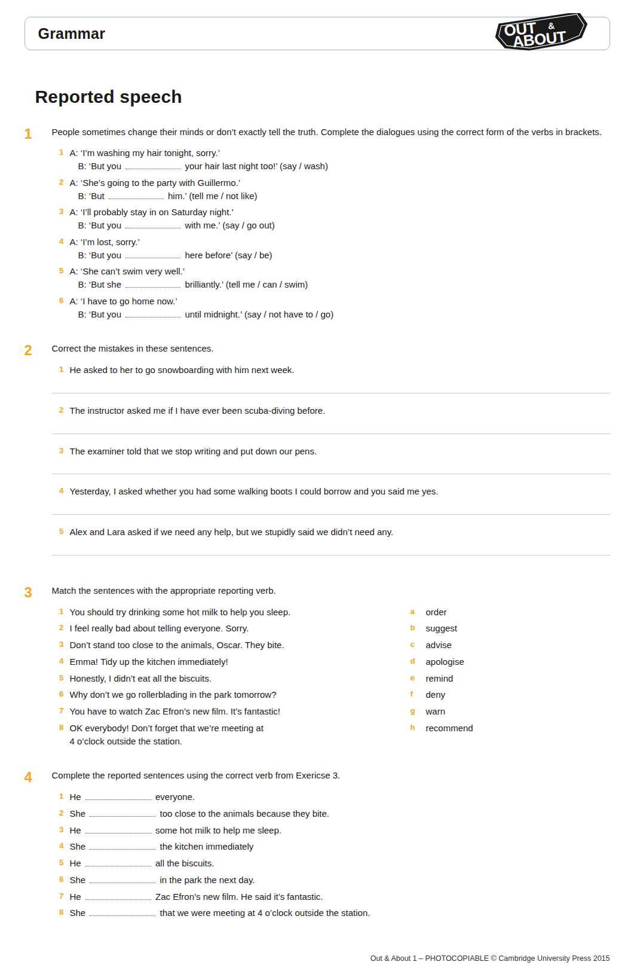Grammar
OUT & ABOUT
Reported speech
1
People sometimes change their minds or don’t exactly tell the truth. Complete the dialogues using the correct form of the verbs in brackets.
A: ‘I’m washing my hair tonight, sorry.’ B: ‘But you your hair last night too!’ (say / wash)
A: ‘She’s going to the party with Guillermo.’ B: ‘But him.’ (tell me / not like)
A: ‘I’ll probably stay in on Saturday night.’ B: ‘But you with me.’ (say / go out)
A: ‘I’m lost, sorry.’ B: ‘But you here before’ (say / be)
A: ‘She can’t swim very well.’ B: ‘But she brilliantly.’ (tell me / can / swim)
A: ‘I have to go home now.’ B: ‘But you until midnight.’ (say / not have to / go)
2
Correct the mistakes in these sentences.
He asked to her to go snowboarding with him next week.
The instructor asked me if I have ever been scuba-diving before.
The examiner told that we stop writing and put down our pens.
Yesterday, I asked whether you had some walking boots I could borrow and you said me yes.
Alex and Lara asked if we need any help, but we stupidly said we didn’t need any.
3
Match the sentences with the appropriate reporting verb.
You should try drinking some hot milk to help you sleep.
I feel really bad about telling everyone. Sorry.
Don’t stand too close to the animals, Oscar. They bite.
Emma! Tidy up the kitchen immediately!
Honestly, I didn’t eat all the biscuits.
Why don’t we go rollerblading in the park tomorrow?
You have to watch Zac Efron’s new film. It’s fantastic!
OK everybody! Don’t forget that we’re meeting at
4 o’clock outside the station.
aorder
bsuggest
cadvise
dapologise
eremind
fdeny
gwarn
hrecommend
4
Complete the reported sentences using the correct verb from Exericse 3.
He everyone.
She too close to the animals because they bite.
He some hot milk to help me sleep.
She the kitchen immediately
He all the biscuits.
She in the park the next day.
He Zac Efron’s new film. He said it’s fantastic.
She that we were meeting at 4 o’clock outside the station.
Out & About 1 – PHOTOCOPIABLE © Cambridge University Press 2015